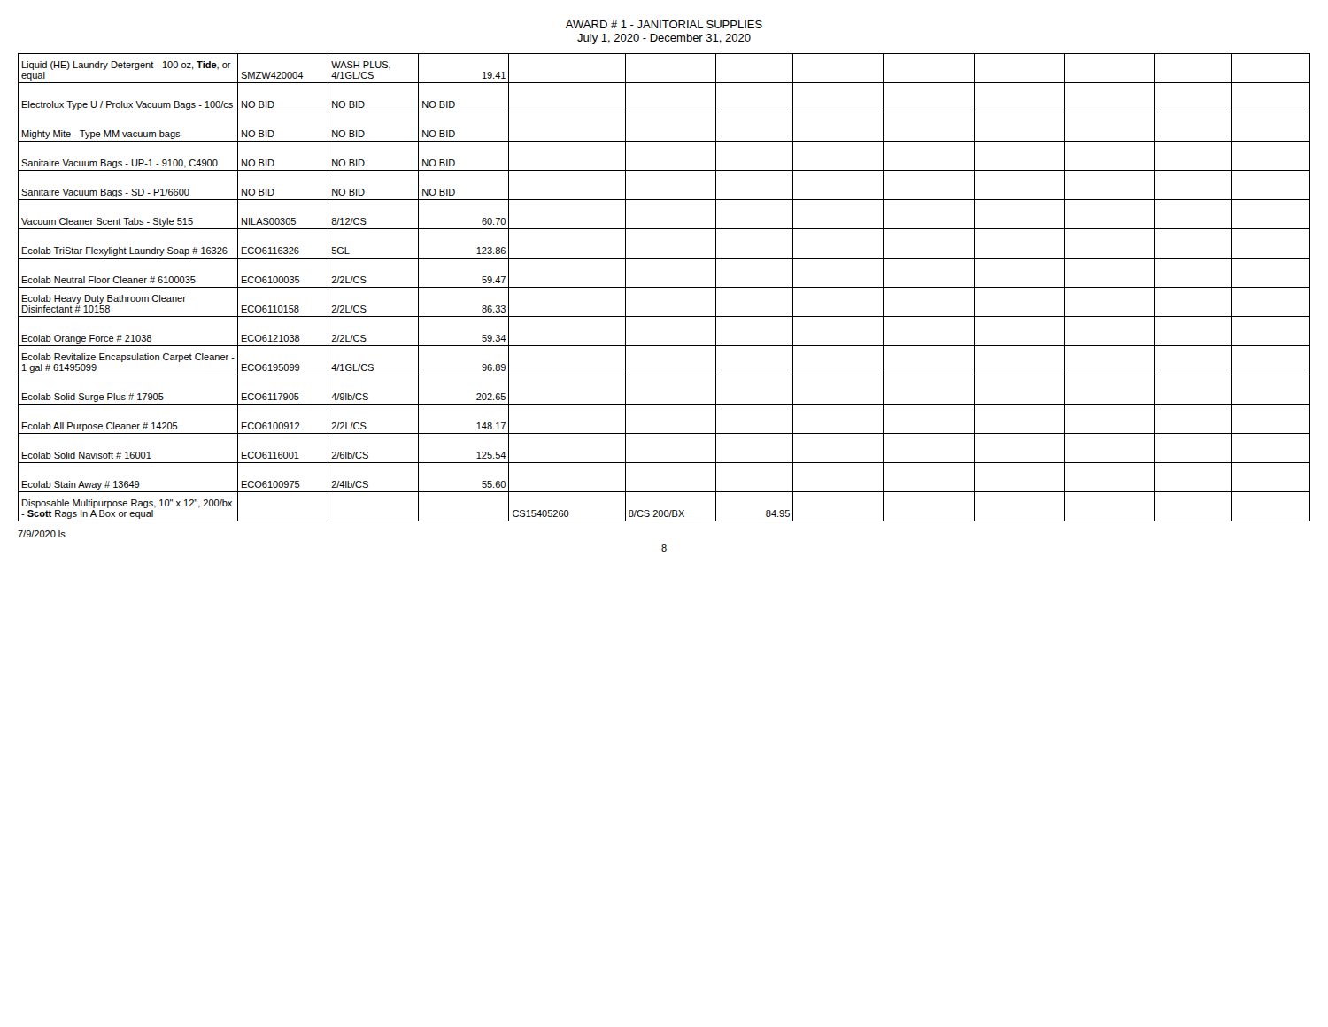AWARD # 1 - JANITORIAL SUPPLIES
July 1, 2020 - December 31, 2020
| Liquid (HE) Laundry Detergent - 100 oz, Tide , or equal | SMZW420004 | WASH PLUS, 4/1GL/CS | 19.41 | | | | | | | | | |
| Electrolux Type U / Prolux Vacuum Bags - 100/cs | NO BID | NO BID | NO BID | | | | | | | | | |
| Mighty Mite - Type MM vacuum bags | NO BID | NO BID | NO BID | | | | | | | | | |
| Sanitaire Vacuum Bags - UP-1 - 9100, C4900 | NO BID | NO BID | NO BID | | | | | | | | | |
| Sanitaire Vacuum Bags - SD - P1/6600 | NO BID | NO BID | NO BID | | | | | | | | | |
| Vacuum Cleaner Scent Tabs - Style 515 | NILAS00305 | 8/12/CS | 60.70 | | | | | | | | | |
| Ecolab TriStar Flexylight Laundry Soap # 16326 | ECO6116326 | 5GL | 123.86 | | | | | | | | | |
| Ecolab Neutral Floor Cleaner # 6100035 | ECO6100035 | 2/2L/CS | 59.47 | | | | | | | | | |
| Ecolab Heavy Duty Bathroom Cleaner Disinfectant # 10158 | ECO6110158 | 2/2L/CS | 86.33 | | | | | | | | | |
| Ecolab Orange Force # 21038 | ECO6121038 | 2/2L/CS | 59.34 | | | | | | | | | |
| Ecolab Revitalize Encapsulation Carpet Cleaner - 1 gal # 61495099 | ECO6195099 | 4/1GL/CS | 96.89 | | | | | | | | | |
| Ecolab Solid Surge Plus # 17905 | ECO6117905 | 4/9lb/CS | 202.65 | | | | | | | | | |
| Ecolab All Purpose Cleaner # 14205 | ECO6100912 | 2/2L/CS | 148.17 | | | | | | | | | |
| Ecolab Solid Navisoft # 16001 | ECO6116001 | 2/6lb/CS | 125.54 | | | | | | | | | |
| Ecolab Stain Away # 13649 | ECO6100975 | 2/4lb/CS | 55.60 | | | | | | | | | |
| Disposable Multipurpose Rags, 10" x 12", 200/bx - Scott Rags In A Box or equal | | | | CS15405260 | 8/CS 200/BX | 84.95 | | | | | | |
7/9/2020 ls
8